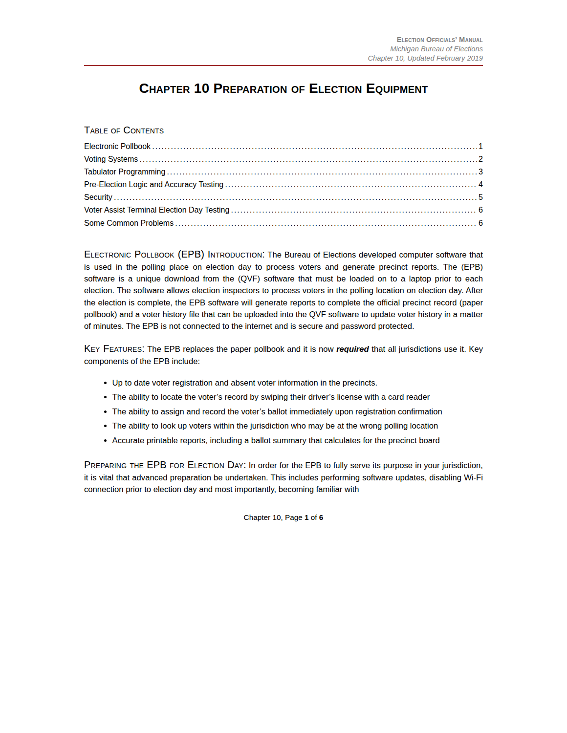Election Officials’ Manual
Michigan Bureau of Elections
Chapter 10, Updated February 2019
Chapter 10 Preparation of Election Equipment
Table of Contents
Electronic Pollbook.................................................................................................................................. 1
Voting Systems......................................................................................................................................... 2
Tabulator Programming......................................................................................................................... 3
Pre-Election Logic and Accuracy Testing..................................................................................................... 4
Security................................................................................................................................................. 5
Voter Assist Terminal Election Day Testing................................................................................................. 6
Some Common Problems....................................................................................................................... 6
Electronic Pollbook (EPB) Introduction: The Bureau of Elections developed computer software that is used in the polling place on election day to process voters and generate precinct reports. The (EPB) software is a unique download from the (QVF) software that must be loaded on to a laptop prior to each election. The software allows election inspectors to process voters in the polling location on election day. After the election is complete, the EPB software will generate reports to complete the official precinct record (paper pollbook) and a voter history file that can be uploaded into the QVF software to update voter history in a matter of minutes. The EPB is not connected to the internet and is secure and password protected.
Key Features: The EPB replaces the paper pollbook and it is now required that all jurisdictions use it. Key components of the EPB include:
Up to date voter registration and absent voter information in the precincts.
The ability to locate the voter’s record by swiping their driver’s license with a card reader
The ability to assign and record the voter’s ballot immediately upon registration confirmation
The ability to look up voters within the jurisdiction who may be at the wrong polling location
Accurate printable reports, including a ballot summary that calculates for the precinct board
Preparing the EPB for Election Day: In order for the EPB to fully serve its purpose in your jurisdiction, it is vital that advanced preparation be undertaken. This includes performing software updates, disabling Wi-Fi connection prior to election day and most importantly, becoming familiar with
Chapter 10, Page 1 of 6